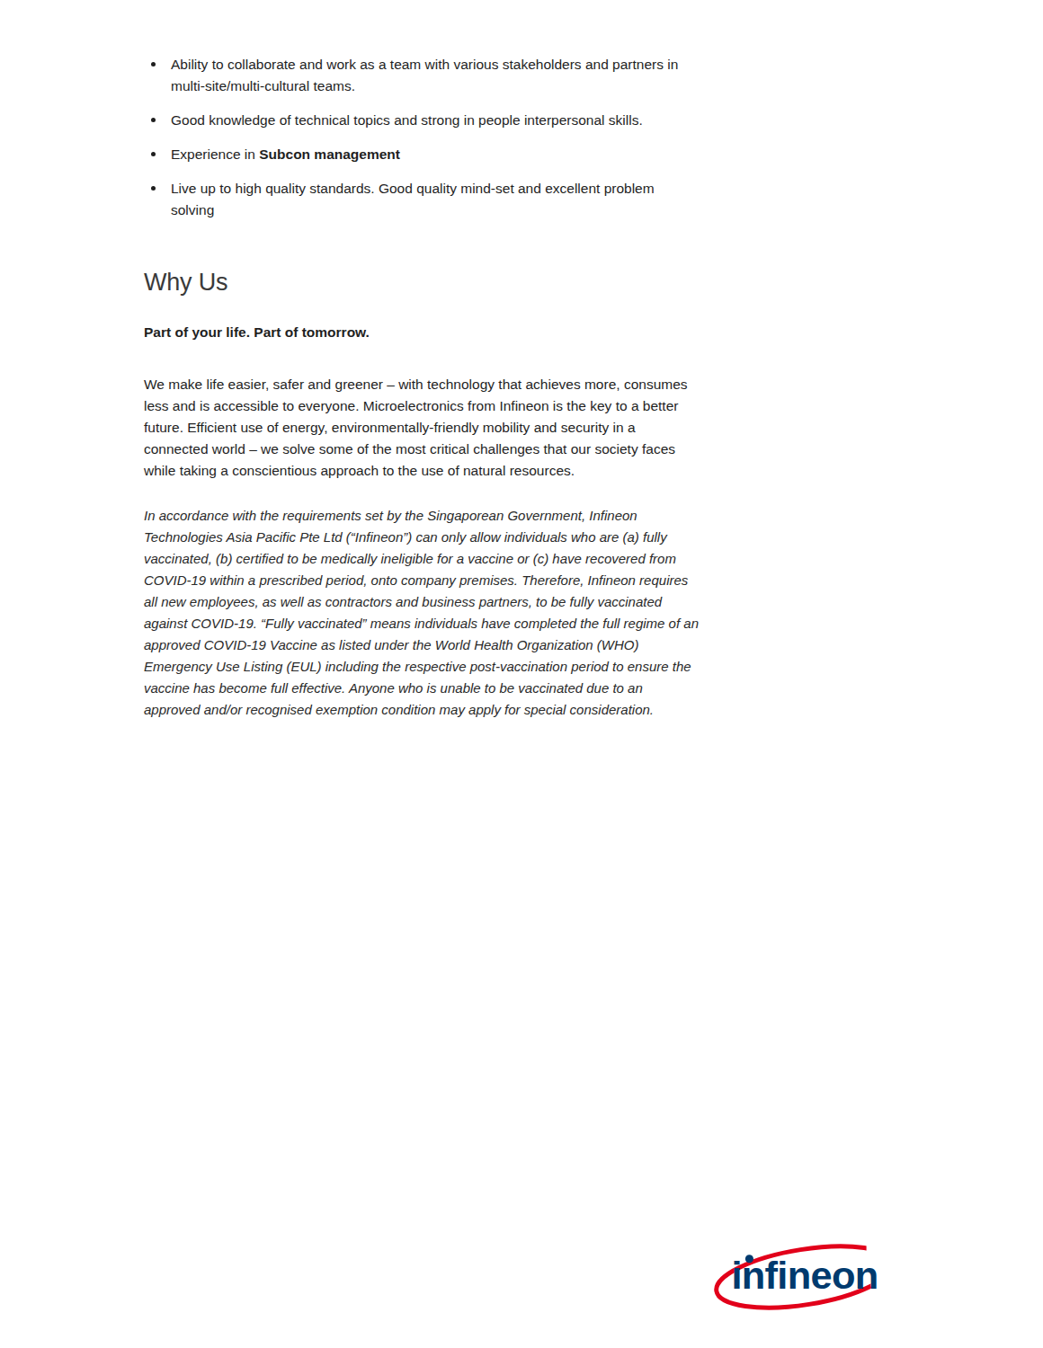Ability to collaborate and work as a team with various stakeholders and partners in multi-site/multi-cultural teams.
Good knowledge of technical topics and strong in people interpersonal skills.
Experience in Subcon management
Live up to high quality standards. Good quality mind-set and excellent problem solving
Why Us
Part of your life. Part of tomorrow.
We make life easier, safer and greener – with technology that achieves more, consumes less and is accessible to everyone. Microelectronics from Infineon is the key to a better future. Efficient use of energy, environmentally-friendly mobility and security in a connected world – we solve some of the most critical challenges that our society faces while taking a conscientious approach to the use of natural resources.
In accordance with the requirements set by the Singaporean Government, Infineon Technologies Asia Pacific Pte Ltd (“Infineon”) can only allow individuals who are (a) fully vaccinated, (b) certified to be medically ineligible for a vaccine or (c) have recovered from COVID-19 within a prescribed period, onto company premises. Therefore, Infineon requires all new employees, as well as contractors and business partners, to be fully vaccinated against COVID-19. “Fully vaccinated” means individuals have completed the full regime of an approved COVID-19 Vaccine as listed under the World Health Organization (WHO) Emergency Use Listing (EUL) including the respective post-vaccination period to ensure the vaccine has become full effective. Anyone who is unable to be vaccinated due to an approved and/or recognised exemption condition may apply for special consideration.
infineon